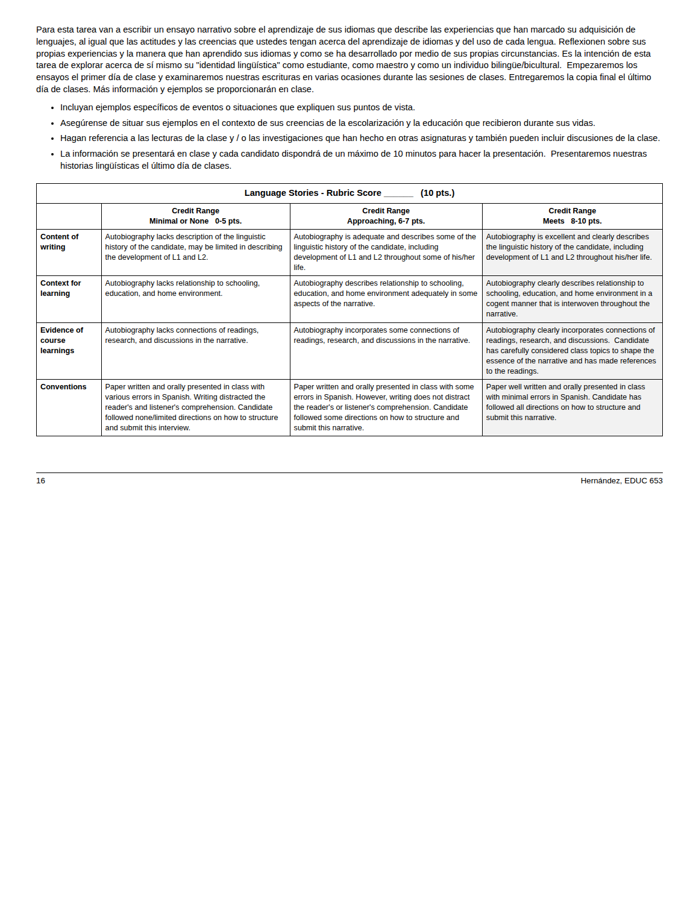Para esta tarea van a escribir un ensayo narrativo sobre el aprendizaje de sus idiomas que describe las experiencias que han marcado su adquisición de lenguajes, al igual que las actitudes y las creencias que ustedes tengan acerca del aprendizaje de idiomas y del uso de cada lengua. Reflexionen sobre sus propias experiencias y la manera que han aprendido sus idiomas y como se ha desarrollado por medio de sus propias circunstancias. Es la intención de esta tarea de explorar acerca de sí mismo su "identidad lingüística" como estudiante, como maestro y como un individuo bilingüe/bicultural. Empezaremos los ensayos el primer día de clase y examinaremos nuestras escrituras en varias ocasiones durante las sesiones de clases. Entregaremos la copia final el último día de clases. Más información y ejemplos se proporcionarán en clase.
Incluyan ejemplos específicos de eventos o situaciones que expliquen sus puntos de vista.
Asegúrense de situar sus ejemplos en el contexto de sus creencias de la escolarización y la educación que recibieron durante sus vidas.
Hagan referencia a las lecturas de la clase y / o las investigaciones que han hecho en otras asignaturas y también pueden incluir discusiones de la clase.
La información se presentará en clase y cada candidato dispondrá de un máximo de 10 minutos para hacer la presentación. Presentaremos nuestras historias lingüísticas el último día de clases.
| Language Stories - Rubric Score ______ (10 pts.) |
| --- |
| | Credit Range Minimal or None 0-5 pts. | Credit Range Approaching, 6-7 pts. | Credit Range Meets 8-10 pts. |
| Content of writing | Autobiography lacks description of the linguistic history of the candidate, may be limited in describing the development of L1 and L2. | Autobiography is adequate and describes some of the linguistic history of the candidate, including development of L1 and L2 throughout some of his/her life. | Autobiography is excellent and clearly describes the linguistic history of the candidate, including development of L1 and L2 throughout his/her life. |
| Context for learning | Autobiography lacks relationship to schooling, education, and home environment. | Autobiography describes relationship to schooling, education, and home environment adequately in some aspects of the narrative. | Autobiography clearly describes relationship to schooling, education, and home environment in a cogent manner that is interwoven throughout the narrative. |
| Evidence of course learnings | Autobiography lacks connections of readings, research, and discussions in the narrative. | Autobiography incorporates some connections of readings, research, and discussions in the narrative. | Autobiography clearly incorporates connections of readings, research, and discussions. Candidate has carefully considered class topics to shape the essence of the narrative and has made references to the readings. |
| Conventions | Paper written and orally presented in class with various errors in Spanish. Writing distracted the reader's and listener's comprehension. Candidate followed none/limited directions on how to structure and submit this interview. | Paper written and orally presented in class with some errors in Spanish. However, writing does not distract the reader's or listener's comprehension. Candidate followed some directions on how to structure and submit this narrative. | Paper well written and orally presented in class with minimal errors in Spanish. Candidate has followed all directions on how to structure and submit this narrative. |
16 Hernández, EDUC 653